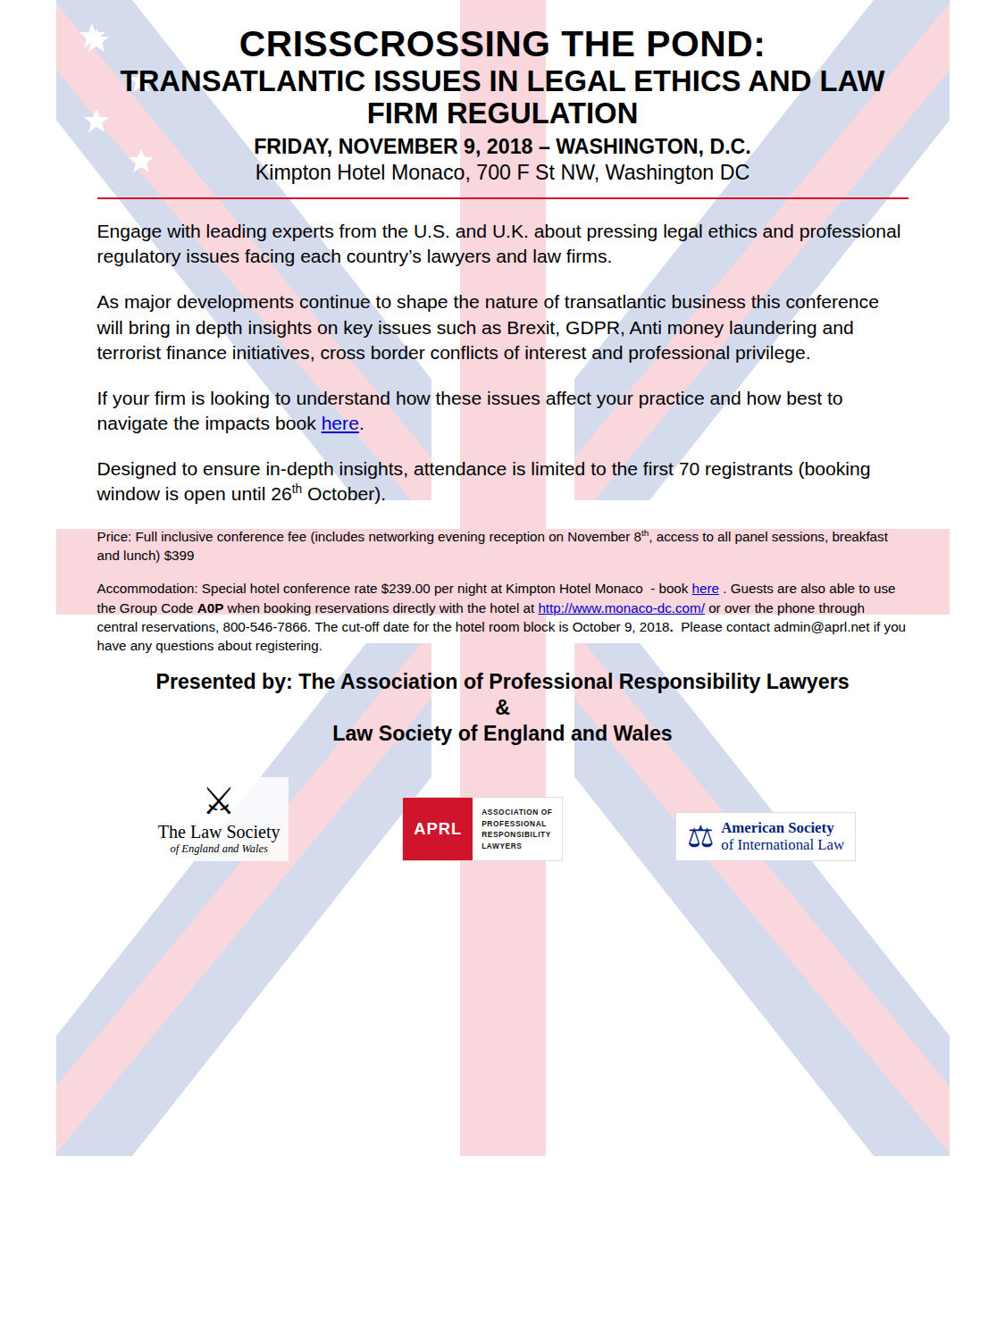CRISSCROSSING THE POND:
Transatlantic Issues in Legal Ethics and Law Firm Regulation
Friday, November 9, 2018 – Washington, D.C.
Kimpton Hotel Monaco, 700 F St NW, Washington DC
Engage with leading experts from the U.S. and U.K. about pressing legal ethics and professional regulatory issues facing each country’s lawyers and law firms.
As major developments continue to shape the nature of transatlantic business this conference will bring in depth insights on key issues such as Brexit, GDPR, Anti money laundering and terrorist finance initiatives, cross border conflicts of interest and professional privilege.
If your firm is looking to understand how these issues affect your practice and how best to navigate the impacts book here.
Designed to ensure in-depth insights, attendance is limited to the first 70 registrants (booking window is open until 26th October).
Price: Full inclusive conference fee (includes networking evening reception on November 8th, access to all panel sessions, breakfast and lunch) $399
Accommodation: Special hotel conference rate $239.00 per night at Kimpton Hotel Monaco - book here . Guests are also able to use the Group Code A0P when booking reservations directly with the hotel at http://www.monaco-dc.com/ or over the phone through central reservations, 800-546-7866. The cut-off date for the hotel room block is October 9, 2018. Please contact admin@aprl.net if you have any questions about registering.
Presented by: The Association of Professional Responsibility Lawyers & Law Society of England and Wales
⚔
The Law Society
of England and Wales
APRL
Association of
Professional
Responsibility
Lawyers
⚖
American Society
of International Law